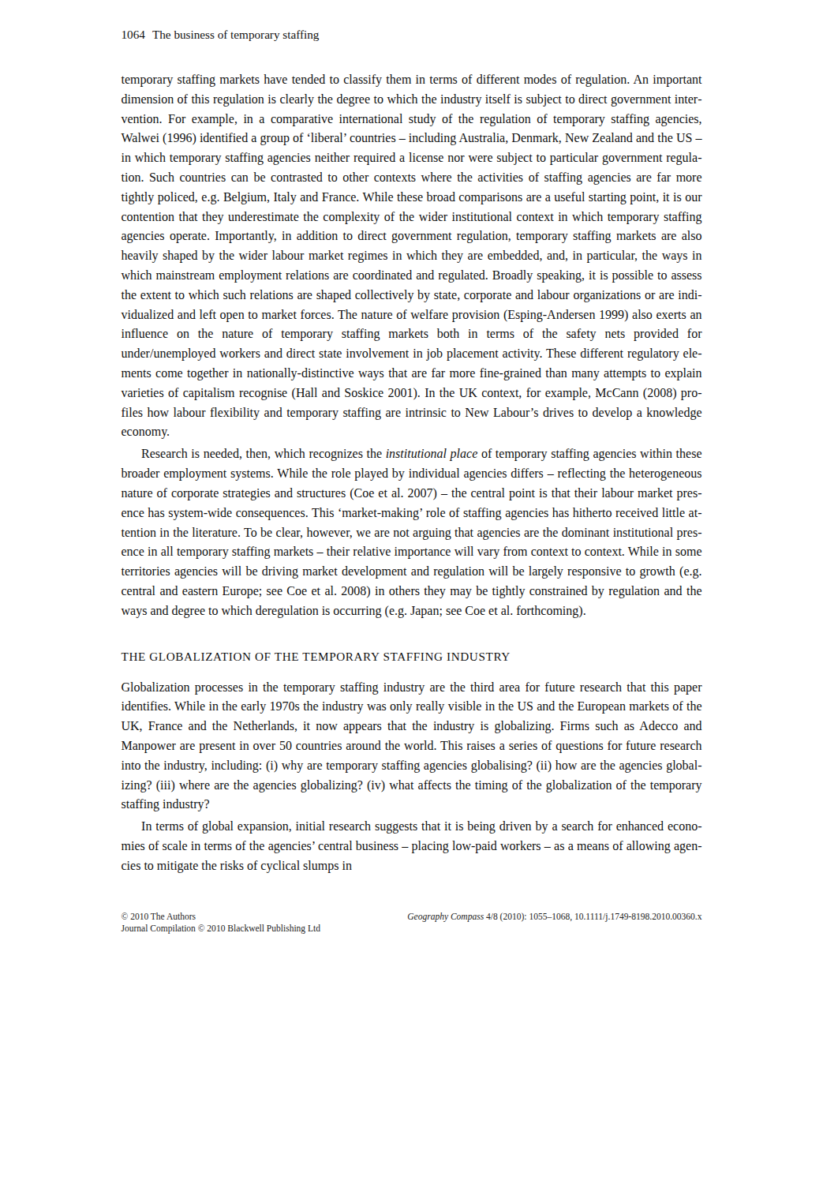1064 The business of temporary staffing
temporary staffing markets have tended to classify them in terms of different modes of regulation. An important dimension of this regulation is clearly the degree to which the industry itself is subject to direct government intervention. For example, in a comparative international study of the regulation of temporary staffing agencies, Walwei (1996) identified a group of ‘liberal’ countries – including Australia, Denmark, New Zealand and the US – in which temporary staffing agencies neither required a license nor were subject to particular government regulation. Such countries can be contrasted to other contexts where the activities of staffing agencies are far more tightly policed, e.g. Belgium, Italy and France. While these broad comparisons are a useful starting point, it is our contention that they underestimate the complexity of the wider institutional context in which temporary staffing agencies operate. Importantly, in addition to direct government regulation, temporary staffing markets are also heavily shaped by the wider labour market regimes in which they are embedded, and, in particular, the ways in which mainstream employment relations are coordinated and regulated. Broadly speaking, it is possible to assess the extent to which such relations are shaped collectively by state, corporate and labour organizations or are individualized and left open to market forces. The nature of welfare provision (Esping-Andersen 1999) also exerts an influence on the nature of temporary staffing markets both in terms of the safety nets provided for under/unemployed workers and direct state involvement in job placement activity. These different regulatory elements come together in nationally-distinctive ways that are far more fine-grained than many attempts to explain varieties of capitalism recognise (Hall and Soskice 2001). In the UK context, for example, McCann (2008) profiles how labour flexibility and temporary staffing are intrinsic to New Labour’s drives to develop a knowledge economy.
Research is needed, then, which recognizes the institutional place of temporary staffing agencies within these broader employment systems. While the role played by individual agencies differs – reflecting the heterogeneous nature of corporate strategies and structures (Coe et al. 2007) – the central point is that their labour market presence has system-wide consequences. This ‘market-making’ role of staffing agencies has hitherto received little attention in the literature. To be clear, however, we are not arguing that agencies are the dominant institutional presence in all temporary staffing markets – their relative importance will vary from context to context. While in some territories agencies will be driving market development and regulation will be largely responsive to growth (e.g. central and eastern Europe; see Coe et al. 2008) in others they may be tightly constrained by regulation and the ways and degree to which deregulation is occurring (e.g. Japan; see Coe et al. forthcoming).
The globalization of the temporary staffing industry
Globalization processes in the temporary staffing industry are the third area for future research that this paper identifies. While in the early 1970s the industry was only really visible in the US and the European markets of the UK, France and the Netherlands, it now appears that the industry is globalizing. Firms such as Adecco and Manpower are present in over 50 countries around the world. This raises a series of questions for future research into the industry, including: (i) why are temporary staffing agencies globalising? (ii) how are the agencies globalizing? (iii) where are the agencies globalizing? (iv) what affects the timing of the globalization of the temporary staffing industry?
In terms of global expansion, initial research suggests that it is being driven by a search for enhanced economies of scale in terms of the agencies’ central business – placing low-paid workers – as a means of allowing agencies to mitigate the risks of cyclical slumps in
© 2010 The Authors
Journal Compilation © 2010 Blackwell Publishing Ltd
Geography Compass 4/8 (2010): 1055–1068, 10.1111/j.1749-8198.2010.00360.x